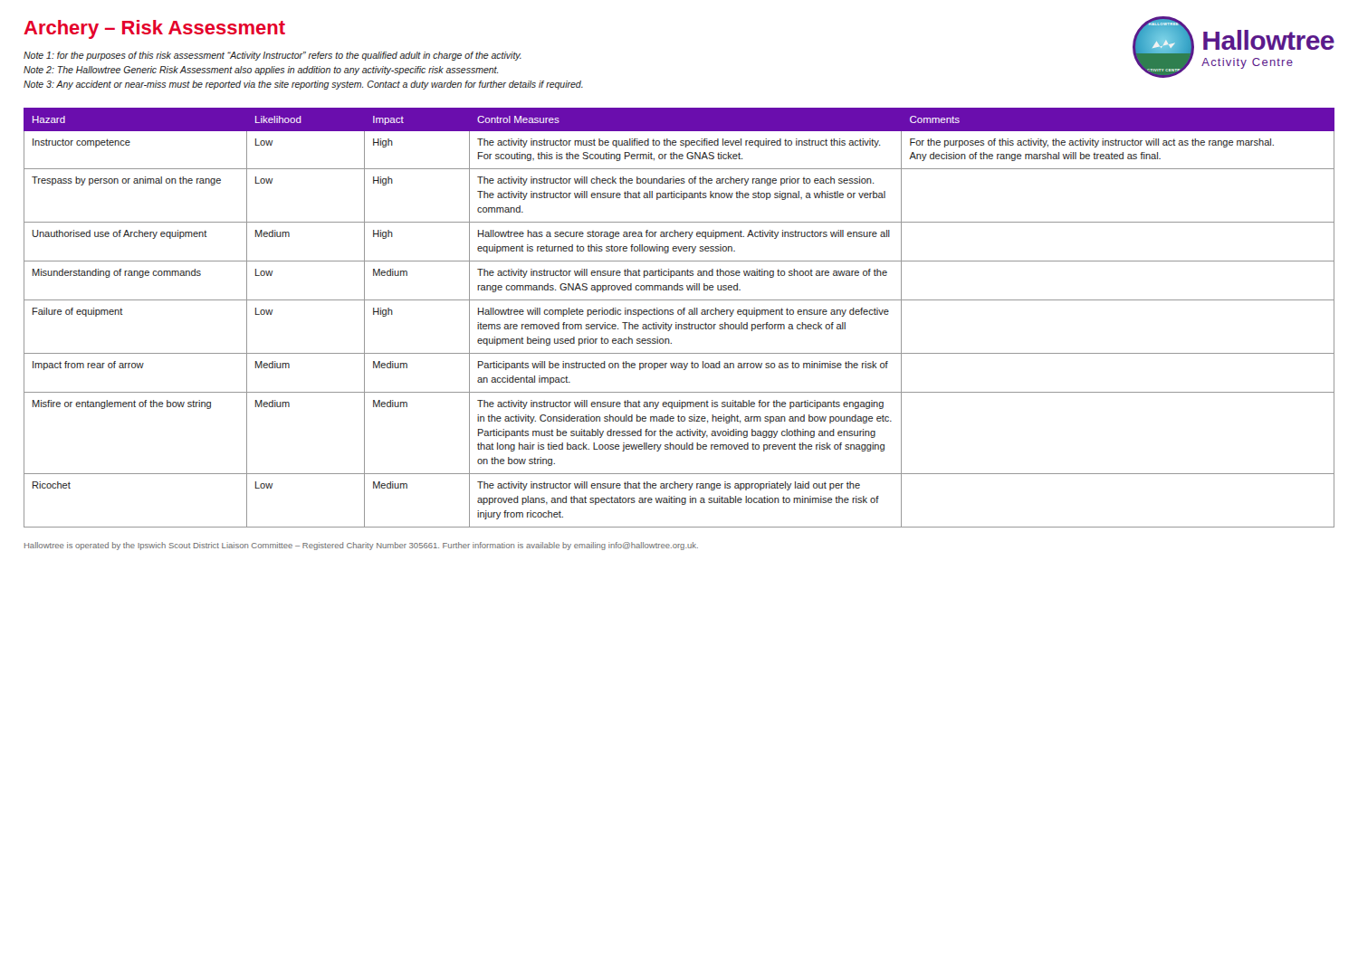Archery – Risk Assessment
Note 1: for the purposes of this risk assessment “Activity Instructor” refers to the qualified adult in charge of the activity.
Note 2: The Hallowtree Generic Risk Assessment also applies in addition to any activity-specific risk assessment.
Note 3: Any accident or near-miss must be reported via the site reporting system. Contact a duty warden for further details if required.
HALLOWTREE ACTIVITY CENTRE
Hallowtree
Activity Centre
| Hazard | Likelihood | Impact | Control Measures | Comments |
| --- | --- | --- | --- | --- |
| Instructor competence | Low | High | The activity instructor must be qualified to the specified level required to instruct this activity. For scouting, this is the Scouting Permit, or the GNAS ticket. | For the purposes of this activity, the activity instructor will act as the range marshal. Any decision of the range marshal will be treated as final. |
| Trespass by person or animal on the range | Low | High | The activity instructor will check the boundaries of the archery range prior to each session. The activity instructor will ensure that all participants know the stop signal, a whistle or verbal command. | |
| Unauthorised use of Archery equipment | Medium | High | Hallowtree has a secure storage area for archery equipment. Activity instructors will ensure all equipment is returned to this store following every session. | |
| Misunderstanding of range commands | Low | Medium | The activity instructor will ensure that participants and those waiting to shoot are aware of the range commands. GNAS approved commands will be used. | |
| Failure of equipment | Low | High | Hallowtree will complete periodic inspections of all archery equipment to ensure any defective items are removed from service. The activity instructor should perform a check of all equipment being used prior to each session. | |
| Impact from rear of arrow | Medium | Medium | Participants will be instructed on the proper way to load an arrow so as to minimise the risk of an accidental impact. | |
| Misfire or entanglement of the bow string | Medium | Medium | The activity instructor will ensure that any equipment is suitable for the participants engaging in the activity. Consideration should be made to size, height, arm span and bow poundage etc. Participants must be suitably dressed for the activity, avoiding baggy clothing and ensuring that long hair is tied back. Loose jewellery should be removed to prevent the risk of snagging on the bow string. | |
| Ricochet | Low | Medium | The activity instructor will ensure that the archery range is appropriately laid out per the approved plans, and that spectators are waiting in a suitable location to minimise the risk of injury from ricochet. | |
Hallowtree is operated by the Ipswich Scout District Liaison Committee – Registered Charity Number 305661. Further information is available by emailing info@hallowtree.org.uk.